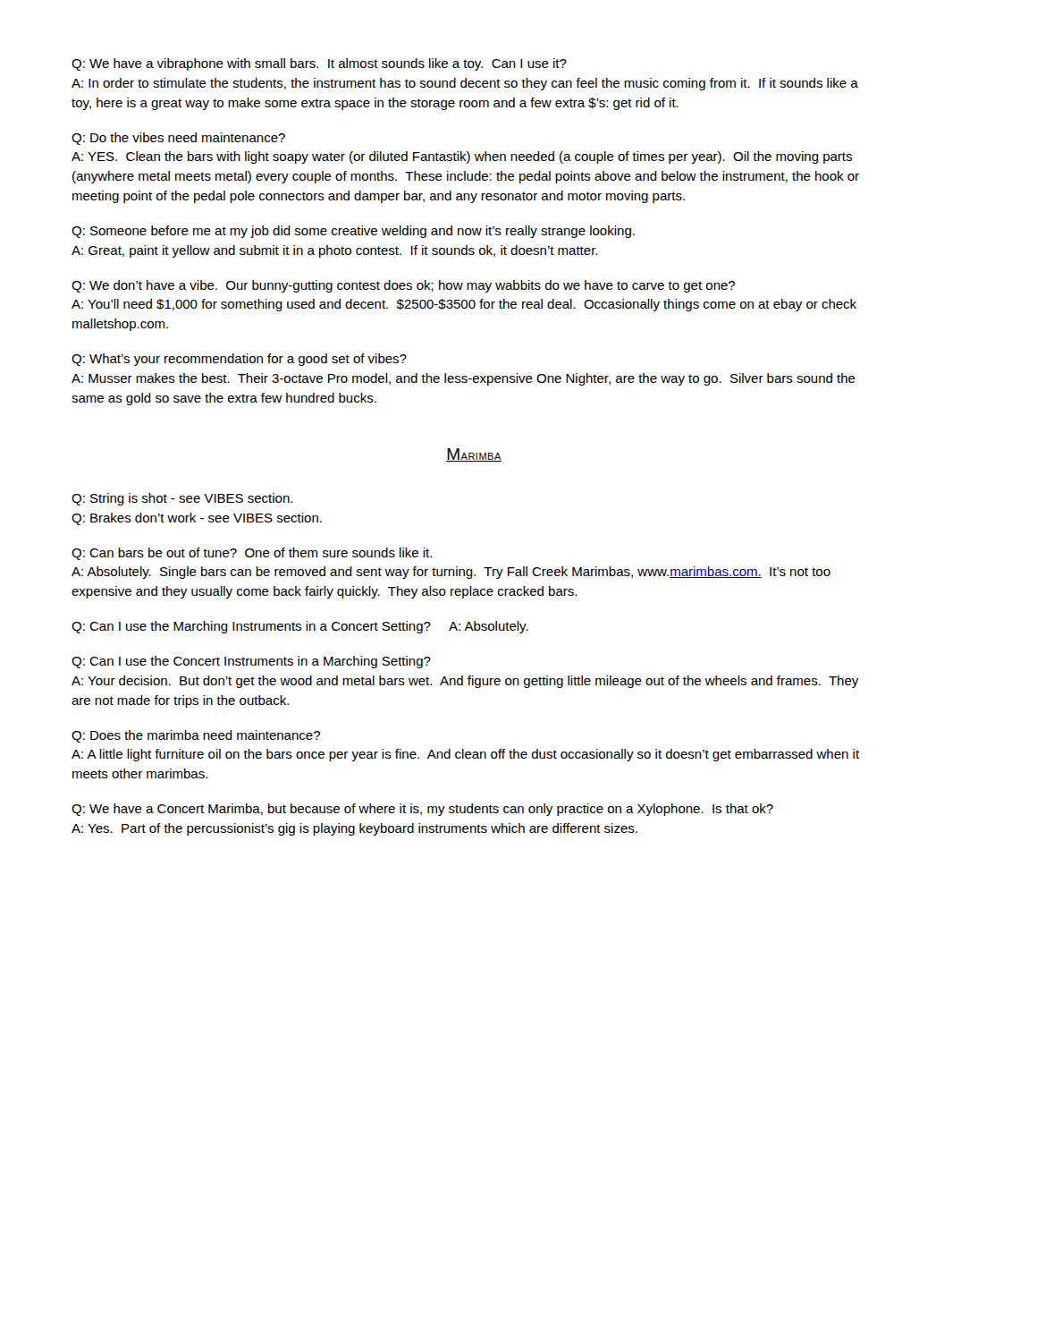Q: We have a vibraphone with small bars. It almost sounds like a toy. Can I use it?
A: In order to stimulate the students, the instrument has to sound decent so they can feel the music coming from it. If it sounds like a toy, here is a great way to make some extra space in the storage room and a few extra $’s: get rid of it.
Q: Do the vibes need maintenance?
A: YES. Clean the bars with light soapy water (or diluted Fantastik) when needed (a couple of times per year). Oil the moving parts (anywhere metal meets metal) every couple of months. These include: the pedal points above and below the instrument, the hook or meeting point of the pedal pole connectors and damper bar, and any resonator and motor moving parts.
Q: Someone before me at my job did some creative welding and now it’s really strange looking.
A: Great, paint it yellow and submit it in a photo contest. If it sounds ok, it doesn’t matter.
Q: We don’t have a vibe. Our bunny-gutting contest does ok; how may wabbits do we have to carve to get one?
A: You’ll need $1,000 for something used and decent. $2500-$3500 for the real deal. Occasionally things come on at ebay or check malletshop.com.
Q: What’s your recommendation for a good set of vibes?
A: Musser makes the best. Their 3-octave Pro model, and the less-expensive One Nighter, are the way to go. Silver bars sound the same as gold so save the extra few hundred bucks.
Marimba
Q: String is shot - see VIBES section.
Q: Brakes don’t work - see VIBES section.
Q: Can bars be out of tune? One of them sure sounds like it.
A: Absolutely. Single bars can be removed and sent way for turning. Try Fall Creek Marimbas, www.marimbas.com. It’s not too expensive and they usually come back fairly quickly. They also replace cracked bars.
Q: Can I use the Marching Instruments in a Concert Setting? A: Absolutely.
Q: Can I use the Concert Instruments in a Marching Setting?
A: Your decision. But don’t get the wood and metal bars wet. And figure on getting little mileage out of the wheels and frames. They are not made for trips in the outback.
Q: Does the marimba need maintenance?
A: A little light furniture oil on the bars once per year is fine. And clean off the dust occasionally so it doesn’t get embarrassed when it meets other marimbas.
Q: We have a Concert Marimba, but because of where it is, my students can only practice on a Xylophone. Is that ok?
A: Yes. Part of the percussionist’s gig is playing keyboard instruments which are different sizes.